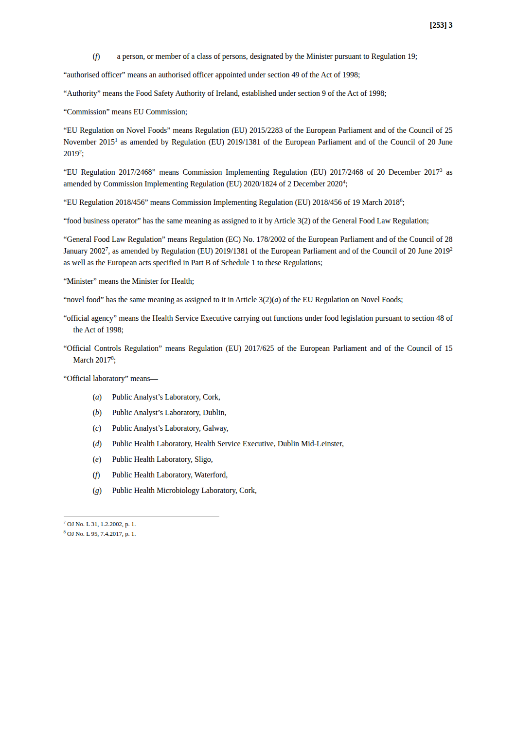[253] 3
(f)
a person, or member of a class of persons, designated by the Minister pursuant to Regulation 19;
“authorised officer” means an authorised officer appointed under section 49 of the Act of 1998;
“Authority” means the Food Safety Authority of Ireland, established under section 9 of the Act of 1998;
“Commission” means EU Commission;
“EU Regulation on Novel Foods” means Regulation (EU) 2015/2283 of the European Parliament and of the Council of 25 November 20151 as amended by Regulation (EU) 2019/1381 of the European Parliament and of the Council of 20 June 20192;
“EU Regulation 2017/2468” means Commission Implementing Regulation (EU) 2017/2468 of 20 December 20173 as amended by Commission Implementing Regulation (EU) 2020/1824 of 2 December 20204;
“EU Regulation 2018/456” means Commission Implementing Regulation (EU) 2018/456 of 19 March 20186;
“food business operator” has the same meaning as assigned to it by Article 3(2) of the General Food Law Regulation;
“General Food Law Regulation” means Regulation (EC) No. 178/2002 of the European Parliament and of the Council of 28 January 20027, as amended by Regulation (EU) 2019/1381 of the European Parliament and of the Council of 20 June 20192 as well as the European acts specified in Part B of Schedule 1 to these Regulations;
“Minister” means the Minister for Health;
“novel food” has the same meaning as assigned to it in Article 3(2)(a) of the EU Regulation on Novel Foods;
“official agency” means the Health Service Executive carrying out functions under food legislation pursuant to section 48 of the Act of 1998;
“Official Controls Regulation” means Regulation (EU) 2017/625 of the European Parliament and of the Council of 15 March 20178;
“Official laboratory” means—
(a)
Public Analyst’s Laboratory, Cork,
(b)
Public Analyst’s Laboratory, Dublin,
(c)
Public Analyst’s Laboratory, Galway,
(d)
Public Health Laboratory, Health Service Executive, Dublin Mid-Leinster,
(e)
Public Health Laboratory, Sligo,
(f)
Public Health Laboratory, Waterford,
(g)
Public Health Microbiology Laboratory, Cork,
7 OJ No. L 31, 1.2.2002, p. 1.
8 OJ No. L 95, 7.4.2017, p. 1.